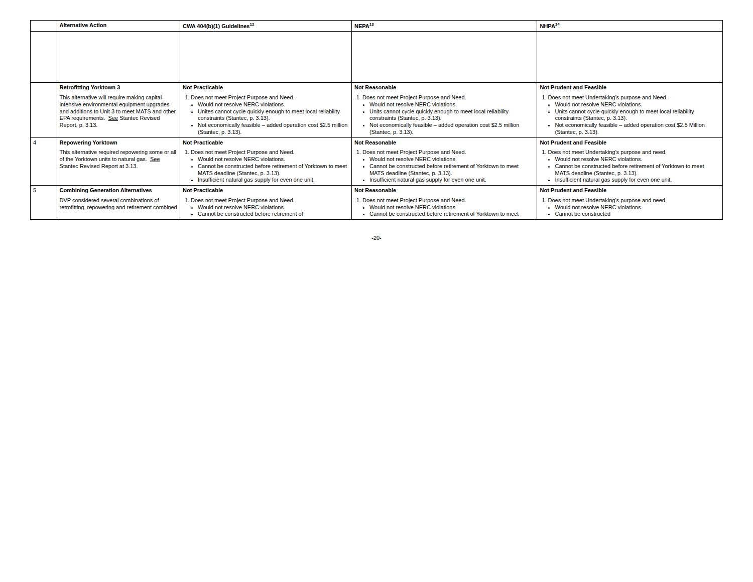| | Alternative Action | CWA 404(b)(1) Guidelines 12 | NEPA 13 | NHPA 14 |
| --- | --- | --- | --- | --- |
| | Retrofitting Yorktown 3 This alternative will require making capital-intensive environmental equipment upgrades and additions to Unit 3 to meet MATS and other EPA requirements. See Stantec Revised Report, p. 3.13. | Not Practicable Does not meet Project Purpose and Need. Would not resolve NERC violations. Unites cannot cycle quickly enough to meet local reliability constraints (Stantec, p. 3.13). Not economically feasible – added operation cost $2.5 million (Stantec, p. 3.13). | Not Reasonable Does not meet Project Purpose and Need. Would not resolve NERC violations. Units cannot cycle quickly enough to meet local reliability constraints (Stantec, p. 3.13). Not economically feasible – added operation cost $2.5 million (Stantec, p. 3.13). | Not Prudent and Feasible Does not meet Undertaking’s purpose and Need. Would not resolve NERC violations. Units cannot cycle quickly enough to meet local reliability constraints (Stantec, p. 3.13). Not economically feasible – added operation cost $2.5 Million (Stantec, p. 3.13). |
| 4 | Repowering Yorktown This alternative required repowering some or all of the Yorktown units to natural gas. See Stantec Revised Report at 3.13. | Not Practicable Does not meet Project Purpose and Need. Would not resolve NERC violations. Cannot be constructed before retirement of Yorktown to meet MATS deadline (Stantec, p. 3.13). Insufficient natural gas supply for even one unit. | Not Reasonable Does not meet Project Purpose and Need. Would not resolve NERC violations. Cannot be constructed before retirement of Yorktown to meet MATS deadline (Stantec, p. 3.13). Insufficient natural gas supply for even one unit. | Not Prudent and Feasible Does not meet Undertaking’s purpose and need. Would not resolve NERC violations. Cannot be constructed before retirement of Yorktown to meet MATS deadline (Stantec, p. 3.13). Insufficient natural gas supply for even one unit. |
| 5 | Combining Generation Alternatives DVP considered several combinations of retrofitting, repowering and retirement combined | Not Practicable Does not meet Project Purpose and Need. Would not resolve NERC violations. Cannot be constructed before retirement of | Not Reasonable Does not meet Project Purpose and Need. Would not resolve NERC violations. Cannot be constructed before retirement of Yorktown to meet | Not Prudent and Feasible Does not meet Undertaking’s purpose and need. Would not resolve NERC violations. Cannot be constructed |
-20-